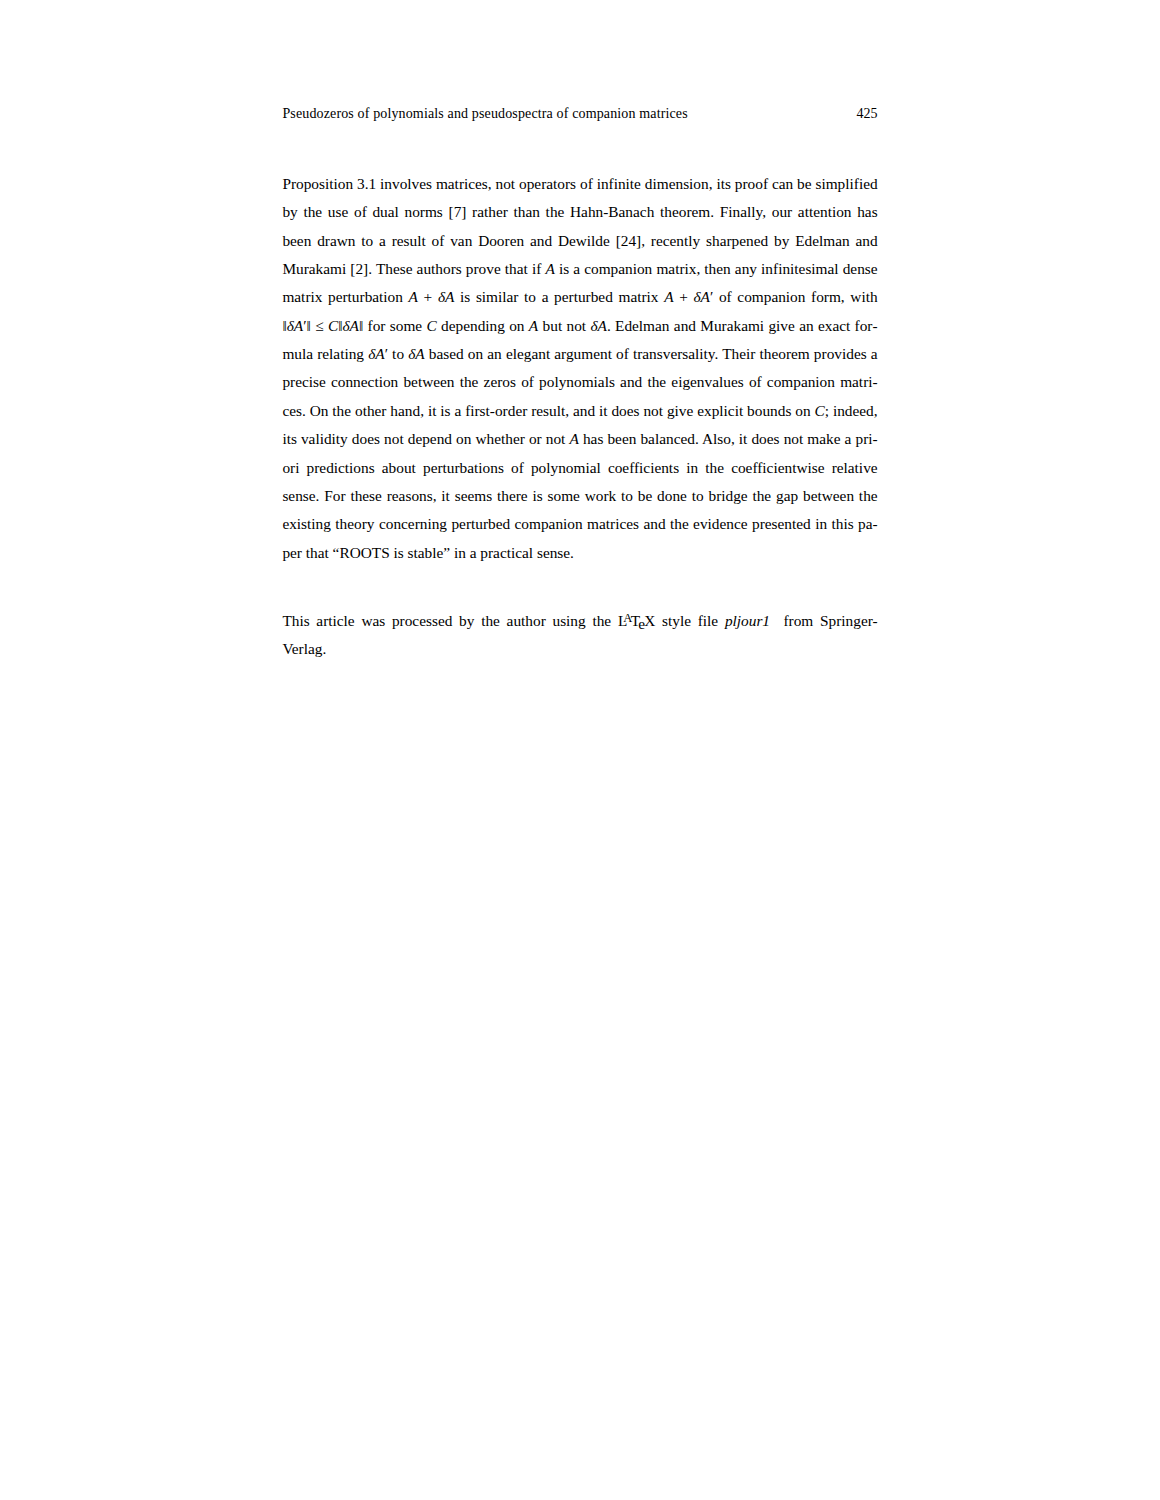Pseudozeros of polynomials and pseudospectra of companion matrices 425
Proposition 3.1 involves matrices, not operators of infinite dimension, its proof can be simplified by the use of dual norms [7] rather than the Hahn-Banach theorem. Finally, our attention has been drawn to a result of van Dooren and Dewilde [24], recently sharpened by Edelman and Murakami [2]. These authors prove that if A is a companion matrix, then any infinitesimal dense matrix perturbation A + δA is similar to a perturbed matrix A + δA′ of companion form, with ‖δA′‖ ≤ C‖δA‖ for some C depending on A but not δA. Edelman and Murakami give an exact formula relating δA′ to δA based on an elegant argument of transversality. Their theorem provides a precise connection between the zeros of polynomials and the eigenvalues of companion matrices. On the other hand, it is a first-order result, and it does not give explicit bounds on C; indeed, its validity does not depend on whether or not A has been balanced. Also, it does not make a priori predictions about perturbations of polynomial coefficients in the coefficientwise relative sense. For these reasons, it seems there is some work to be done to bridge the gap between the existing theory concerning perturbed companion matrices and the evidence presented in this paper that “ROOTS is stable” in a practical sense.
This article was processed by the author using the La Te X style file pljour1 from Springer-Verlag.